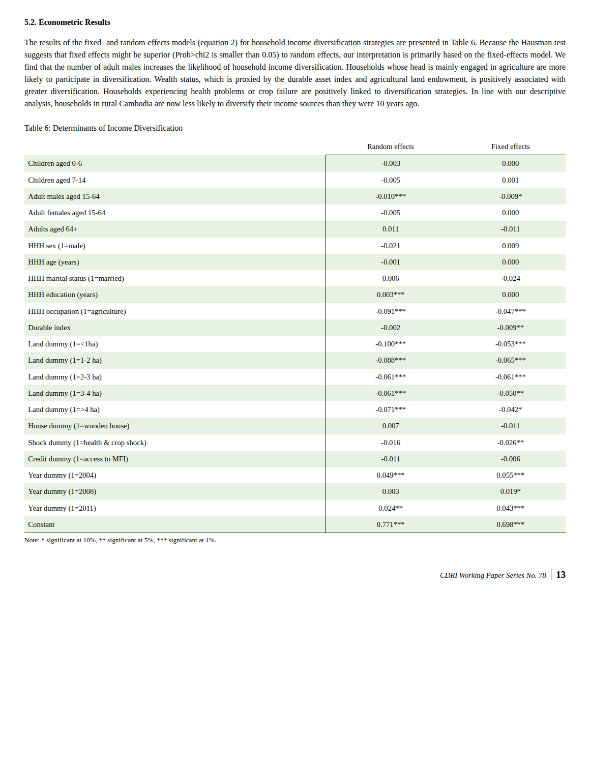5.2. Econometric Results
The results of the fixed- and random-effects models (equation 2) for household income diversification strategies are presented in Table 6. Because the Hausman test suggests that fixed effects might be superior (Prob>chi2 is smaller than 0.05) to random effects, our interpretation is primarily based on the fixed-effects model. We find that the number of adult males increases the likelihood of household income diversification. Households whose head is mainly engaged in agriculture are more likely to participate in diversification. Wealth status, which is proxied by the durable asset index and agricultural land endowment, is positively associated with greater diversification. Households experiencing health problems or crop failure are positively linked to diversification strategies. In line with our descriptive analysis, households in rural Cambodia are now less likely to diversify their income sources than they were 10 years ago.
Table 6: Determinants of Income Diversification
| | Random effects | Fixed effects |
| --- | --- | --- |
| Children aged 0-6 | -0.003 | 0.000 |
| Children aged 7-14 | -0.005 | 0.001 |
| Adult males aged 15-64 | -0.010*** | -0.009* |
| Adult females aged 15-64 | -0.005 | 0.000 |
| Adults aged 64+ | 0.011 | -0.011 |
| HHH sex (1=male) | -0.021 | 0.009 |
| HHH age (years) | -0.001 | 0.000 |
| HHH marital status (1=married) | 0.006 | -0.024 |
| HHH education (years) | 0.003*** | 0.000 |
| HHH occupation (1=agriculture) | -0.091*** | -0.047*** |
| Durable index | -0.002 | -0.009** |
| Land dummy (1=<1ha) | -0.100*** | -0.053*** |
| Land dummy (1=1-2 ha) | -0.088*** | -0.065*** |
| Land dummy (1=2-3 ha) | -0.061*** | -0.061*** |
| Land dummy (1=3-4 ha) | -0.061*** | -0.050** |
| Land dummy (1=>4 ha) | -0.071*** | -0.042* |
| House dummy (1=wooden house) | 0.007 | -0.011 |
| Shock dummy (1=health & crop shock) | -0.016 | -0.026** |
| Credit dummy (1=access to MFI) | -0.011 | -0.006 |
| Year dummy (1=2004) | 0.049*** | 0.055*** |
| Year dummy (1=2008) | 0.003 | 0.019* |
| Year dummy (1=2011) | 0.024** | 0.043*** |
| Constant | 0.771*** | 0.698*** |
Note: * significant at 10%, ** significant at 5%, *** significant at 1%.
CDRI Working Paper Series No. 7813